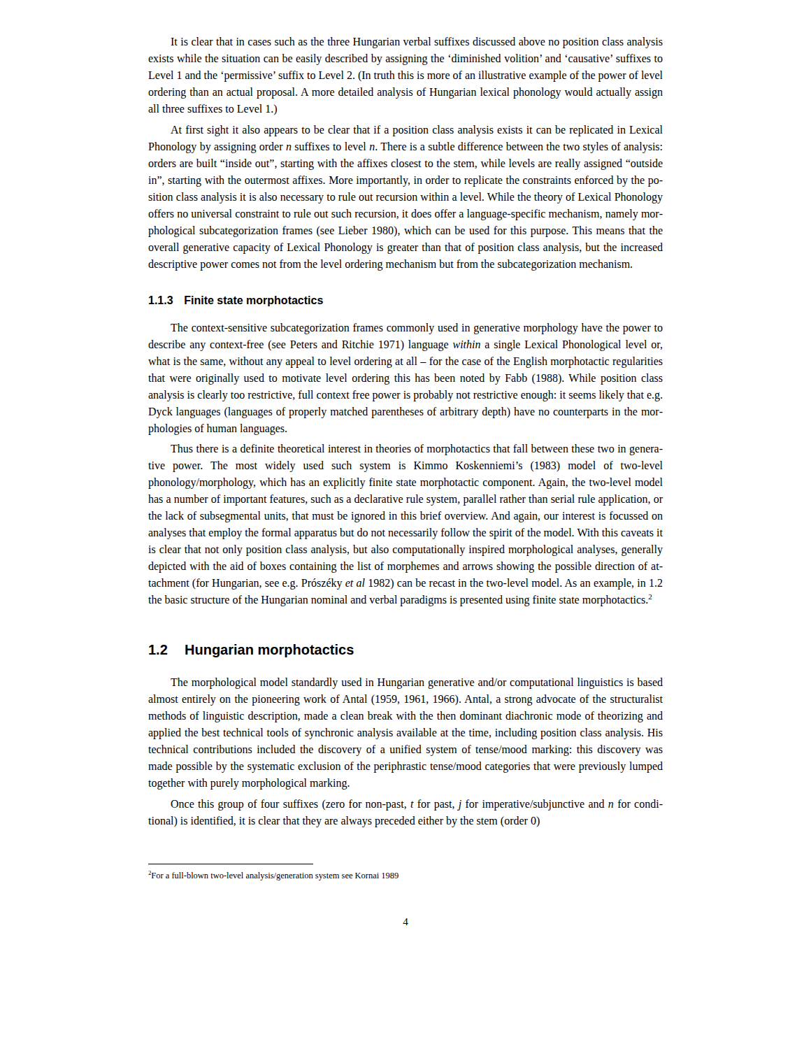It is clear that in cases such as the three Hungarian verbal suffixes discussed above no position class analysis exists while the situation can be easily described by assigning the ‘diminished volition’ and ‘causative’ suffixes to Level 1 and the ‘permissive’ suffix to Level 2. (In truth this is more of an illustrative example of the power of level ordering than an actual proposal. A more detailed analysis of Hungarian lexical phonology would actually assign all three suffixes to Level 1.)
At first sight it also appears to be clear that if a position class analysis exists it can be replicated in Lexical Phonology by assigning order n suffixes to level n. There is a subtle difference between the two styles of analysis: orders are built “inside out”, starting with the affixes closest to the stem, while levels are really assigned “outside in”, starting with the outermost affixes. More importantly, in order to replicate the constraints enforced by the position class analysis it is also necessary to rule out recursion within a level. While the theory of Lexical Phonology offers no universal constraint to rule out such recursion, it does offer a language-specific mechanism, namely morphological subcategorization frames (see Lieber 1980), which can be used for this purpose. This means that the overall generative capacity of Lexical Phonology is greater than that of position class analysis, but the increased descriptive power comes not from the level ordering mechanism but from the subcategorization mechanism.
1.1.3 Finite state morphotactics
The context-sensitive subcategorization frames commonly used in generative morphology have the power to describe any context-free (see Peters and Ritchie 1971) language within a single Lexical Phonological level or, what is the same, without any appeal to level ordering at all – for the case of the English morphotactic regularities that were originally used to motivate level ordering this has been noted by Fabb (1988). While position class analysis is clearly too restrictive, full context free power is probably not restrictive enough: it seems likely that e.g. Dyck languages (languages of properly matched parentheses of arbitrary depth) have no counterparts in the morphologies of human languages.
Thus there is a definite theoretical interest in theories of morphotactics that fall between these two in generative power. The most widely used such system is Kimmo Koskenniemi’s (1983) model of two-level phonology/morphology, which has an explicitly finite state morphotactic component. Again, the two-level model has a number of important features, such as a declarative rule system, parallel rather than serial rule application, or the lack of subsegmental units, that must be ignored in this brief overview. And again, our interest is focussed on analyses that employ the formal apparatus but do not necessarily follow the spirit of the model. With this caveats it is clear that not only position class analysis, but also computationally inspired morphological analyses, generally depicted with the aid of boxes containing the list of morphemes and arrows showing the possible direction of attachment (for Hungarian, see e.g. Prószéky et al 1982) can be recast in the two-level model. As an example, in 1.2 the basic structure of the Hungarian nominal and verbal paradigms is presented using finite state morphotactics.2
1.2 Hungarian morphotactics
The morphological model standardly used in Hungarian generative and/or computational linguistics is based almost entirely on the pioneering work of Antal (1959, 1961, 1966). Antal, a strong advocate of the structuralist methods of linguistic description, made a clean break with the then dominant diachronic mode of theorizing and applied the best technical tools of synchronic analysis available at the time, including position class analysis. His technical contributions included the discovery of a unified system of tense/mood marking: this discovery was made possible by the systematic exclusion of the periphrastic tense/mood categories that were previously lumped together with purely morphological marking.
Once this group of four suffixes (zero for non-past, t for past, j for imperative/subjunctive and n for conditional) is identified, it is clear that they are always preceded either by the stem (order 0)
2For a full-blown two-level analysis/generation system see Kornai 1989
4